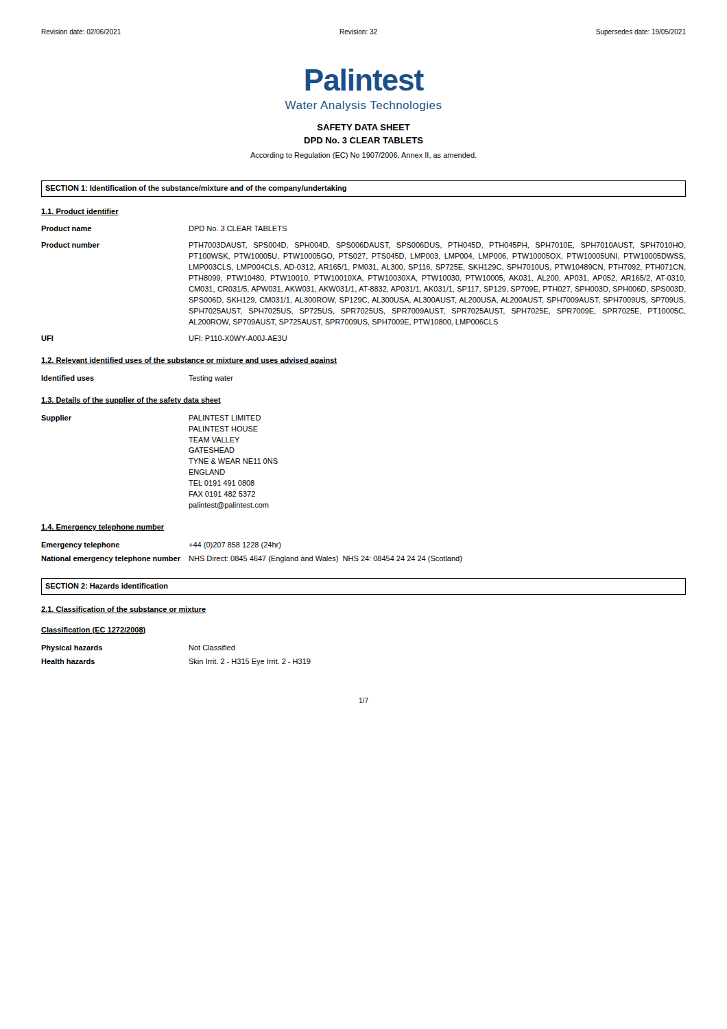Revision date: 02/06/2021
Revision: 32
Supersedes date: 19/05/2021
Palintest
Water Analysis Technologies
SAFETY DATA SHEET
DPD No. 3 CLEAR TABLETS
According to Regulation (EC) No 1907/2006, Annex II, as amended.
SECTION 1: Identification of the substance/mixture and of the company/undertaking
1.1. Product identifier
| Product name | DPD No. 3 CLEAR TABLETS |
| Product number | PTH7003DAUST, SPS004D, SPH004D, SPS006DAUST, SPS006DUS, PTH045D, PTH045PH, SPH7010E, SPH7010AUST, SPH7010HO, PT100WSK, PTW10005U, PTW10005GO, PTS027, PTS045D, LMP003, LMP004, LMP006, PTW10005OX, PTW10005UNI, PTW10005DWSS, LMP003CLS, LMP004CLS, AD-0312, AR165/1, PM031, AL300, SP116, SP725E, SKH129C, SPH7010US, PTW10489CN, PTH7092, PTH071CN, PTH8099, PTW10480, PTW10010, PTW10010XA, PTW10030XA, PTW10030, PTW10005, AK031, AL200, AP031, AP052, AR165/2, AT-0310, CM031, CR031/5, APW031, AKW031, AKW031/1, AT-8832, AP031/1, AK031/1, SP117, SP129, SP709E, PTH027, SPH003D, SPH006D, SPS003D, SPS006D, SKH129, CM031/1, AL300ROW, SP129C, AL300USA, AL300AUST, AL200USA, AL200AUST, SPH7009AUST, SPH7009US, SP709US, SPH7025AUST, SPH7025US, SP725US, SPR7025US, SPR7009AUST, SPR7025AUST, SPH7025E, SPR7009E, SPR7025E, PT10005C, AL200ROW, SP709AUST, SP725AUST, SPR7009US, SPH7009E, PTW10800, LMP006CLS |
| UFI | UFI: P110-X0WY-A00J-AE3U |
1.2. Relevant identified uses of the substance or mixture and uses advised against
| Identified uses | Testing water |
1.3. Details of the supplier of the safety data sheet
| Supplier | PALINTEST LIMITED PALINTEST HOUSE TEAM VALLEY GATESHEAD TYNE & WEAR NE11 0NS ENGLAND TEL 0191 491 0808 FAX 0191 482 5372 palintest@palintest.com |
1.4. Emergency telephone number
| Emergency telephone | +44 (0)207 858 1228 (24hr) |
| National emergency telephone number | NHS Direct: 0845 4647 (England and Wales) NHS 24: 08454 24 24 24 (Scotland) |
SECTION 2: Hazards identification
2.1. Classification of the substance or mixture
Classification (EC 1272/2008)
| Physical hazards | Not Classified |
| Health hazards | Skin Irrit. 2 - H315 Eye Irrit. 2 - H319 |
1/7